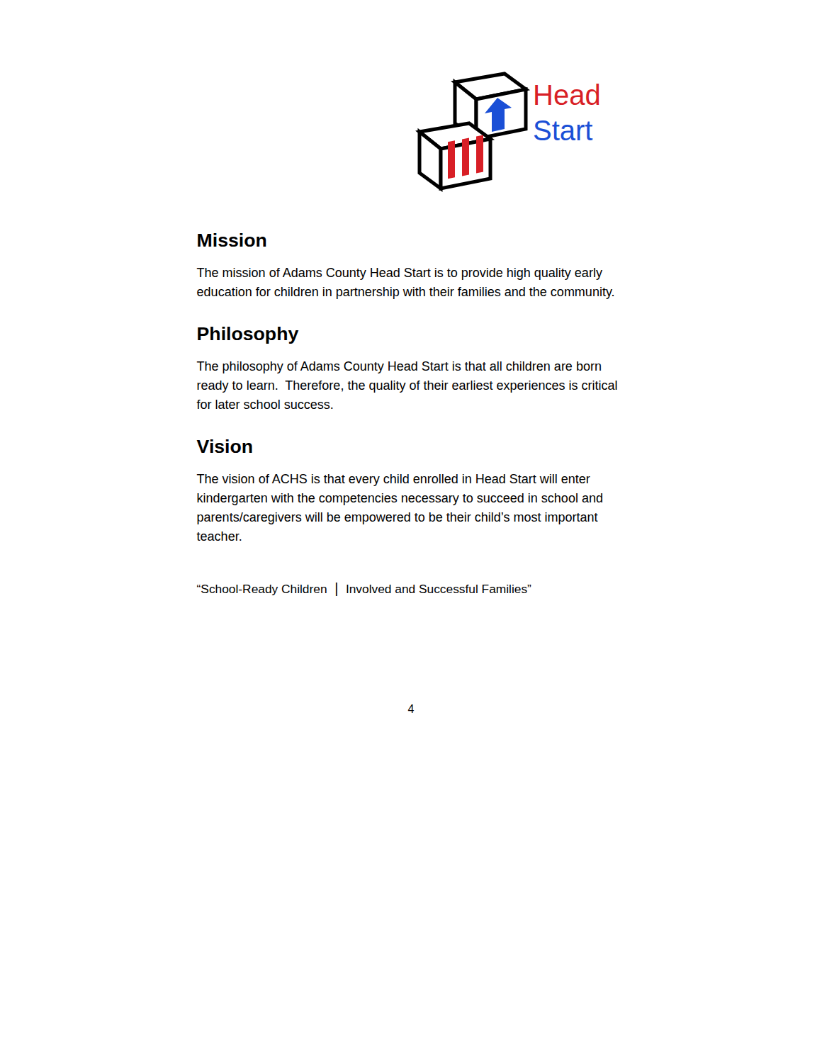Head Start
Mission
The mission of Adams County Head Start is to provide high quality early education for children in partnership with their families and the community.
Philosophy
The philosophy of Adams County Head Start is that all children are born ready to learn. Therefore, the quality of their earliest experiences is critical for later school success.
Vision
The vision of ACHS is that every child enrolled in Head Start will enter kindergarten with the competencies necessary to succeed in school and parents/caregivers will be empowered to be their child’s most important teacher.
“School-Ready Children | Involved and Successful Families”
4